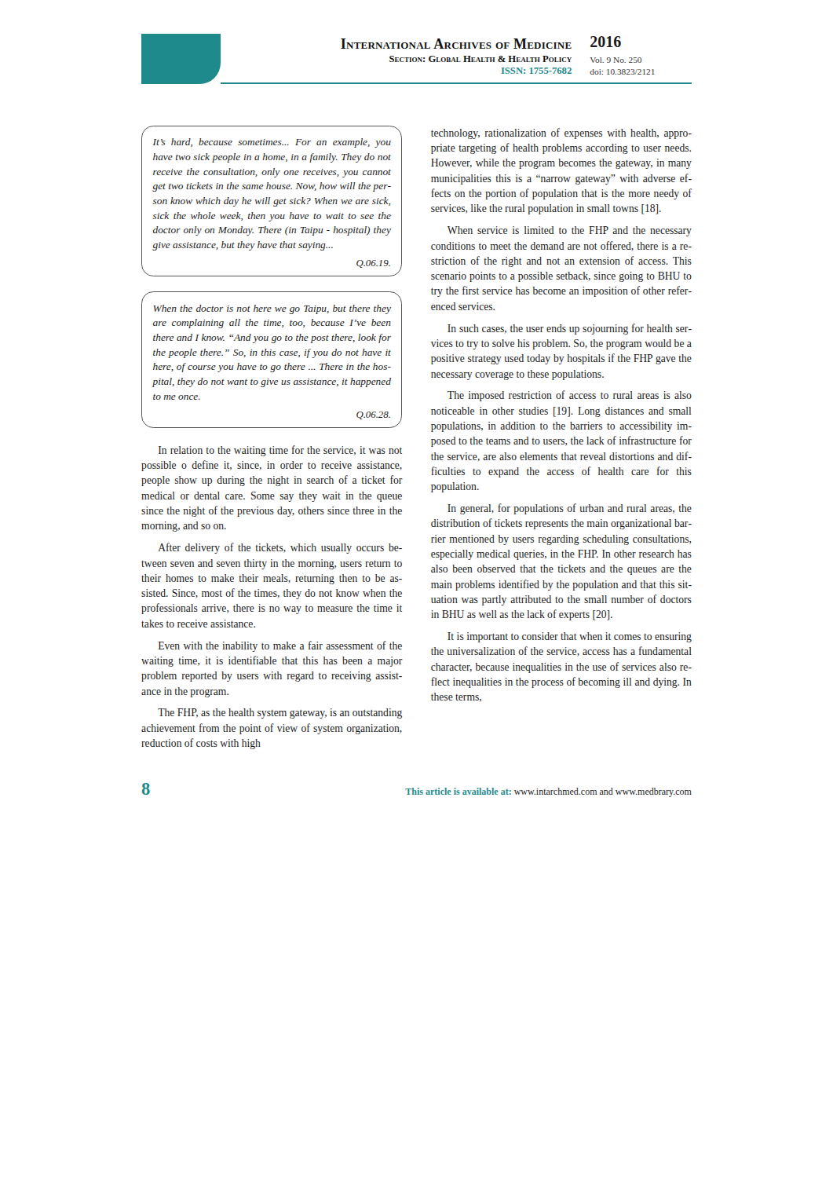International Archives of Medicine
Section: Global Health & Health Policy
ISSN: 1755-7682
2016
Vol. 9 No. 250
doi: 10.3823/2121
It’s hard, because sometimes... For an example, you have two sick people in a home, in a family. They do not receive the consultation, only one receives, you cannot get two tickets in the same house. Now, how will the person know which day he will get sick? When we are sick, sick the whole week, then you have to wait to see the doctor only on Monday. There (in Taipu - hospital) they give assistance, but they have that saying...
Q.06.19.
When the doctor is not here we go Taipu, but there they are complaining all the time, too, because I’ve been there and I know. “And you go to the post there, look for the people there.” So, in this case, if you do not have it here, of course you have to go there ... There in the hospital, they do not want to give us assistance, it happened to me once.
Q.06.28.
In relation to the waiting time for the service, it was not possible o define it, since, in order to receive assistance, people show up during the night in search of a ticket for medical or dental care. Some say they wait in the queue since the night of the previous day, others since three in the morning, and so on.
After delivery of the tickets, which usually occurs between seven and seven thirty in the morning, users return to their homes to make their meals, returning then to be assisted. Since, most of the times, they do not know when the professionals arrive, there is no way to measure the time it takes to receive assistance.
Even with the inability to make a fair assessment of the waiting time, it is identifiable that this has been a major problem reported by users with regard to receiving assistance in the program.
The FHP, as the health system gateway, is an outstanding achievement from the point of view of system organization, reduction of costs with high
technology, rationalization of expenses with health, appropriate targeting of health problems according to user needs. However, while the program becomes the gateway, in many municipalities this is a “narrow gateway” with adverse effects on the portion of population that is the more needy of services, like the rural population in small towns [18].
When service is limited to the FHP and the necessary conditions to meet the demand are not offered, there is a restriction of the right and not an extension of access. This scenario points to a possible setback, since going to BHU to try the first service has become an imposition of other referenced services.
In such cases, the user ends up sojourning for health services to try to solve his problem. So, the program would be a positive strategy used today by hospitals if the FHP gave the necessary coverage to these populations.
The imposed restriction of access to rural areas is also noticeable in other studies [19]. Long distances and small populations, in addition to the barriers to accessibility imposed to the teams and to users, the lack of infrastructure for the service, are also elements that reveal distortions and difficulties to expand the access of health care for this population.
In general, for populations of urban and rural areas, the distribution of tickets represents the main organizational barrier mentioned by users regarding scheduling consultations, especially medical queries, in the FHP. In other research has also been observed that the tickets and the queues are the main problems identified by the population and that this situation was partly attributed to the small number of doctors in BHU as well as the lack of experts [20].
It is important to consider that when it comes to ensuring the universalization of the service, access has a fundamental character, because inequalities in the use of services also reflect inequalities in the process of becoming ill and dying. In these terms,
8
This article is available at: www.intarchmed.com and www.medbrary.com